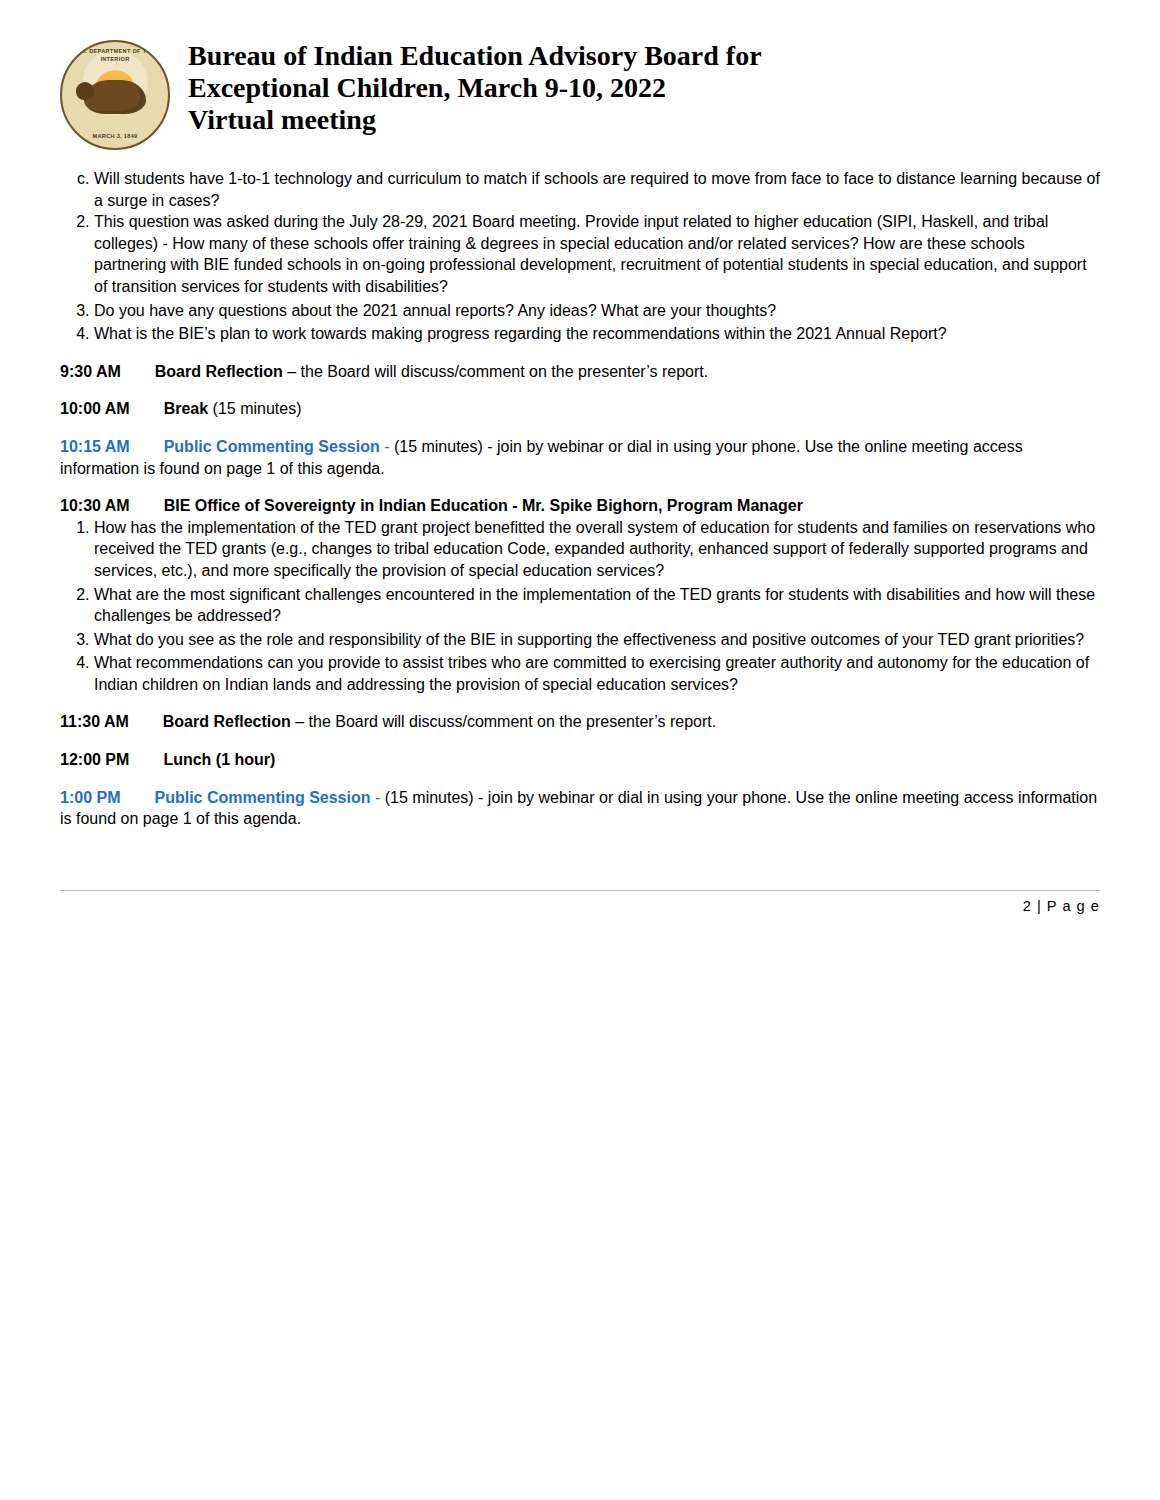Bureau of Indian Education Advisory Board for
Exceptional Children, March 9-10, 2022
Virtual meeting
Will students have 1-to-1 technology and curriculum to match if schools are required to move from face to face to distance learning because of a surge in cases?
This question was asked during the July 28-29, 2021 Board meeting. Provide input related to higher education (SIPI, Haskell, and tribal colleges) - How many of these schools offer training & degrees in special education and/or related services? How are these schools partnering with BIE funded schools in on-going professional development, recruitment of potential students in special education, and support of transition services for students with disabilities?
Do you have any questions about the 2021 annual reports? Any ideas? What are your thoughts?
What is the BIE’s plan to work towards making progress regarding the recommendations within the 2021 Annual Report?
9:30 AM Board Reflection – the Board will discuss/comment on the presenter’s report.
10:00 AM Break (15 minutes)
10:15 AM Public Commenting Session - (15 minutes) - join by webinar or dial in using your phone. Use the online meeting access information is found on page 1 of this agenda.
10:30 AM BIE Office of Sovereignty in Indian Education - Mr. Spike Bighorn, Program Manager
How has the implementation of the TED grant project benefitted the overall system of education for students and families on reservations who received the TED grants (e.g., changes to tribal education Code, expanded authority, enhanced support of federally supported programs and services, etc.), and more specifically the provision of special education services?
What are the most significant challenges encountered in the implementation of the TED grants for students with disabilities and how will these challenges be addressed?
What do you see as the role and responsibility of the BIE in supporting the effectiveness and positive outcomes of your TED grant priorities?
What recommendations can you provide to assist tribes who are committed to exercising greater authority and autonomy for the education of Indian children on Indian lands and addressing the provision of special education services?
11:30 AM Board Reflection – the Board will discuss/comment on the presenter’s report.
12:00 PM Lunch (1 hour)
1:00 PM Public Commenting Session - (15 minutes) - join by webinar or dial in using your phone. Use the online meeting access information is found on page 1 of this agenda.
2 | P a g e